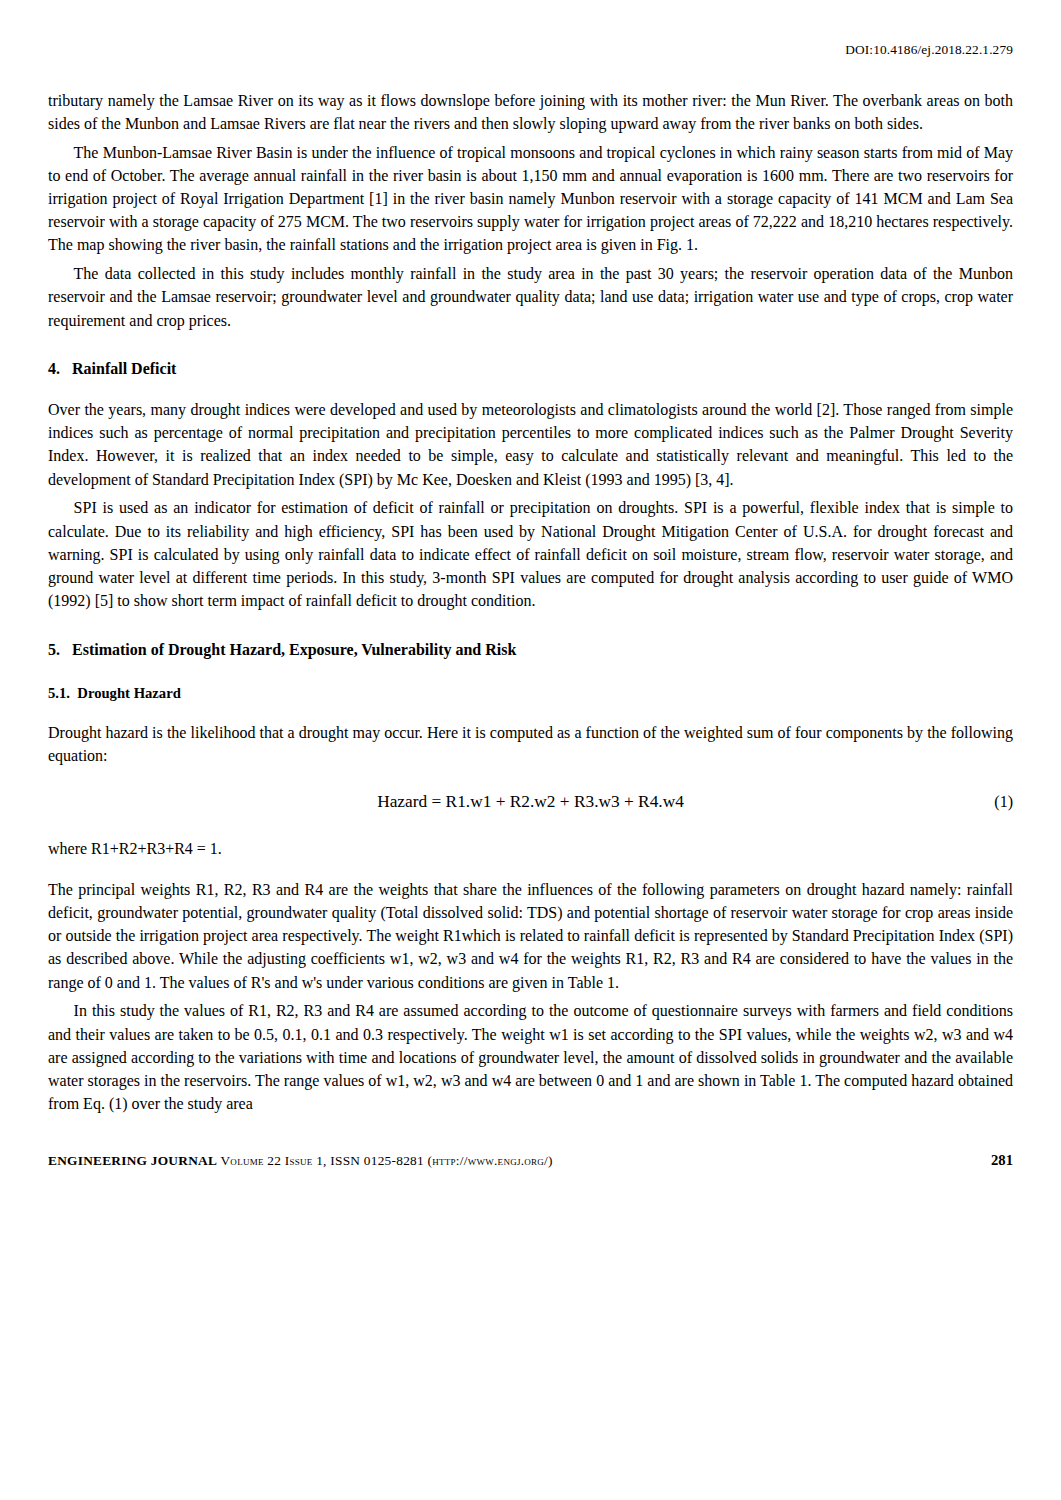DOI:10.4186/ej.2018.22.1.279
tributary namely the Lamsae River on its way as it flows downslope before joining with its mother river: the Mun River. The overbank areas on both sides of the Munbon and Lamsae Rivers are flat near the rivers and then slowly sloping upward away from the river banks on both sides.
The Munbon-Lamsae River Basin is under the influence of tropical monsoons and tropical cyclones in which rainy season starts from mid of May to end of October. The average annual rainfall in the river basin is about 1,150 mm and annual evaporation is 1600 mm. There are two reservoirs for irrigation project of Royal Irrigation Department [1] in the river basin namely Munbon reservoir with a storage capacity of 141 MCM and Lam Sea reservoir with a storage capacity of 275 MCM. The two reservoirs supply water for irrigation project areas of 72,222 and 18,210 hectares respectively. The map showing the river basin, the rainfall stations and the irrigation project area is given in Fig. 1.
The data collected in this study includes monthly rainfall in the study area in the past 30 years; the reservoir operation data of the Munbon reservoir and the Lamsae reservoir; groundwater level and groundwater quality data; land use data; irrigation water use and type of crops, crop water requirement and crop prices.
4. Rainfall Deficit
Over the years, many drought indices were developed and used by meteorologists and climatologists around the world [2]. Those ranged from simple indices such as percentage of normal precipitation and precipitation percentiles to more complicated indices such as the Palmer Drought Severity Index. However, it is realized that an index needed to be simple, easy to calculate and statistically relevant and meaningful. This led to the development of Standard Precipitation Index (SPI) by Mc Kee, Doesken and Kleist (1993 and 1995) [3, 4].
SPI is used as an indicator for estimation of deficit of rainfall or precipitation on droughts. SPI is a powerful, flexible index that is simple to calculate. Due to its reliability and high efficiency, SPI has been used by National Drought Mitigation Center of U.S.A. for drought forecast and warning. SPI is calculated by using only rainfall data to indicate effect of rainfall deficit on soil moisture, stream flow, reservoir water storage, and ground water level at different time periods. In this study, 3-month SPI values are computed for drought analysis according to user guide of WMO (1992) [5] to show short term impact of rainfall deficit to drought condition.
5. Estimation of Drought Hazard, Exposure, Vulnerability and Risk
5.1. Drought Hazard
Drought hazard is the likelihood that a drought may occur. Here it is computed as a function of the weighted sum of four components by the following equation:
Hazard = R1.w1 + R2.w2 + R3.w3 + R4.w4 (1)
where R1+R2+R3+R4 = 1.
The principal weights R1, R2, R3 and R4 are the weights that share the influences of the following parameters on drought hazard namely: rainfall deficit, groundwater potential, groundwater quality (Total dissolved solid: TDS) and potential shortage of reservoir water storage for crop areas inside or outside the irrigation project area respectively. The weight R1which is related to rainfall deficit is represented by Standard Precipitation Index (SPI) as described above. While the adjusting coefficients w1, w2, w3 and w4 for the weights R1, R2, R3 and R4 are considered to have the values in the range of 0 and 1. The values of R's and w's under various conditions are given in Table 1.
In this study the values of R1, R2, R3 and R4 are assumed according to the outcome of questionnaire surveys with farmers and field conditions and their values are taken to be 0.5, 0.1, 0.1 and 0.3 respectively. The weight w1 is set according to the SPI values, while the weights w2, w3 and w4 are assigned according to the variations with time and locations of groundwater level, the amount of dissolved solids in groundwater and the available water storages in the reservoirs. The range values of w1, w2, w3 and w4 are between 0 and 1 and are shown in Table 1. The computed hazard obtained from Eq. (1) over the study area
ENGINEERING JOURNAL Volume 22 Issue 1, ISSN 0125-8281 (http://www.engj.org/) 281